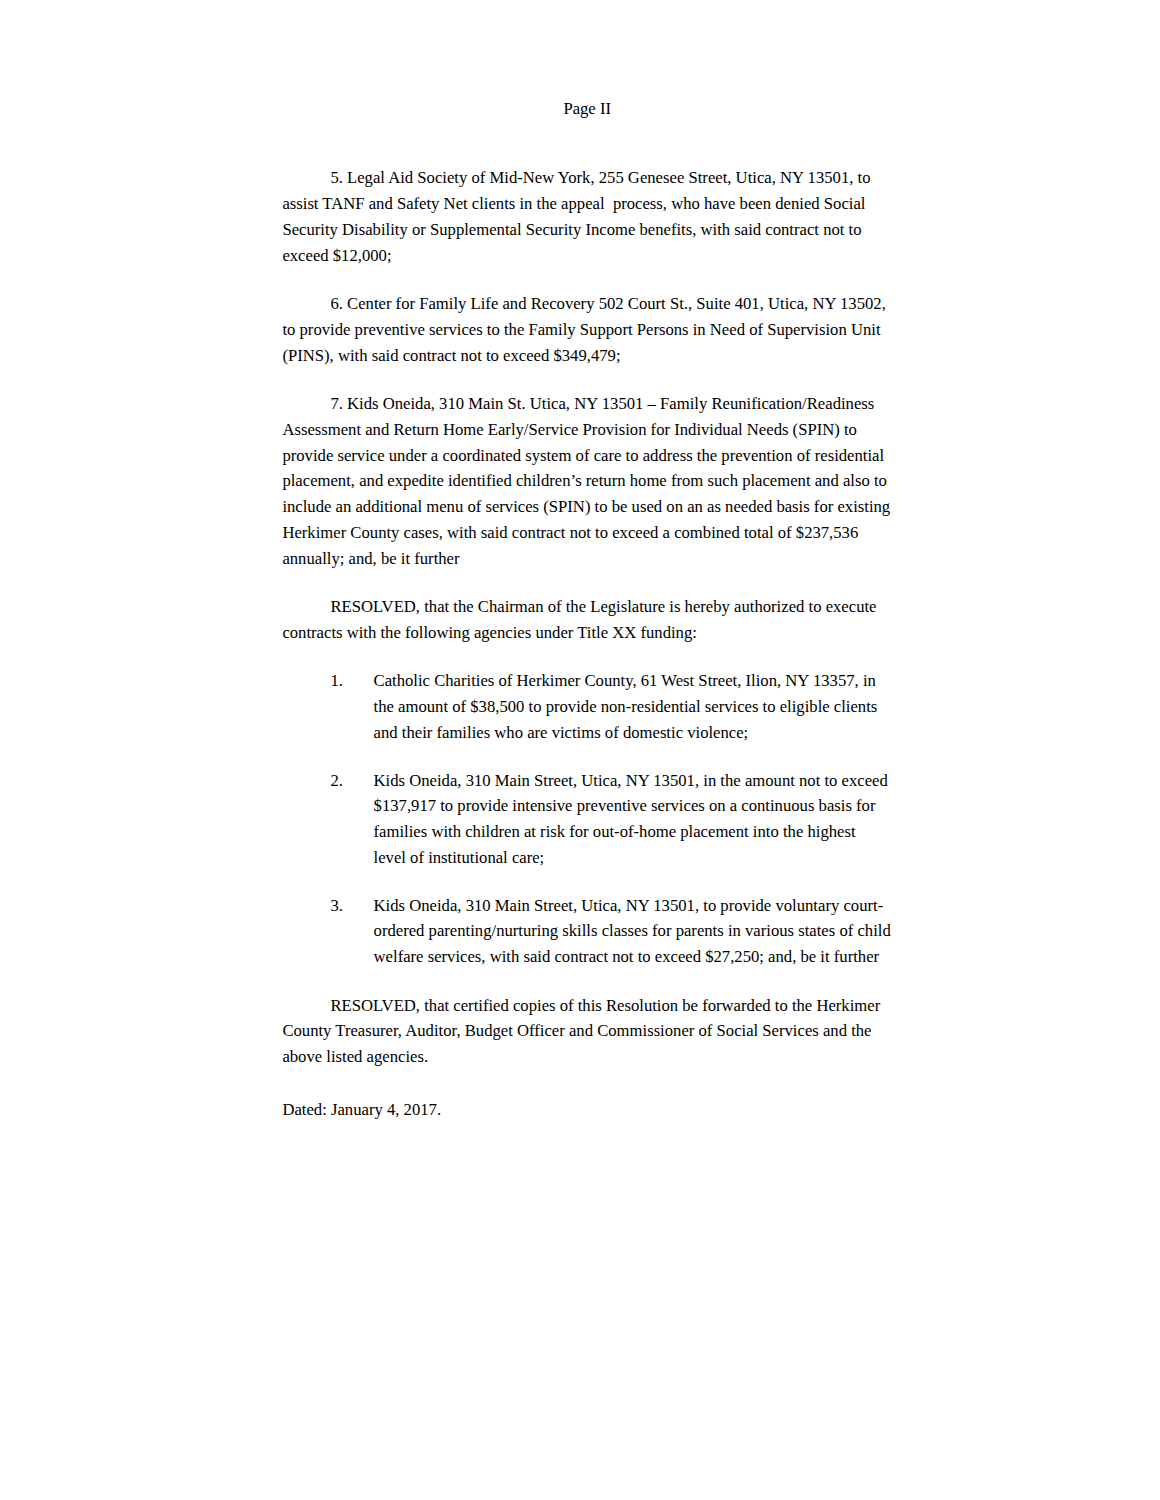Page II
5. Legal Aid Society of Mid-New York, 255 Genesee Street, Utica, NY 13501, to assist TANF and Safety Net clients in the appeal process, who have been denied Social Security Disability or Supplemental Security Income benefits, with said contract not to exceed $12,000;
6. Center for Family Life and Recovery 502 Court St., Suite 401, Utica, NY 13502, to provide preventive services to the Family Support Persons in Need of Supervision Unit (PINS), with said contract not to exceed $349,479;
7. Kids Oneida, 310 Main St. Utica, NY 13501 – Family Reunification/Readiness Assessment and Return Home Early/Service Provision for Individual Needs (SPIN) to provide service under a coordinated system of care to address the prevention of residential placement, and expedite identified children’s return home from such placement and also to include an additional menu of services (SPIN) to be used on an as needed basis for existing Herkimer County cases, with said contract not to exceed a combined total of $237,536 annually; and, be it further
RESOLVED, that the Chairman of the Legislature is hereby authorized to execute contracts with the following agencies under Title XX funding:
1. Catholic Charities of Herkimer County, 61 West Street, Ilion, NY 13357, in the amount of $38,500 to provide non-residential services to eligible clients and their families who are victims of domestic violence;
2. Kids Oneida, 310 Main Street, Utica, NY 13501, in the amount not to exceed $137,917 to provide intensive preventive services on a continuous basis for families with children at risk for out-of-home placement into the highest level of institutional care;
3. Kids Oneida, 310 Main Street, Utica, NY 13501, to provide voluntary court-ordered parenting/nurturing skills classes for parents in various states of child welfare services, with said contract not to exceed $27,250; and, be it further
RESOLVED, that certified copies of this Resolution be forwarded to the Herkimer County Treasurer, Auditor, Budget Officer and Commissioner of Social Services and the above listed agencies.
Dated: January 4, 2017.